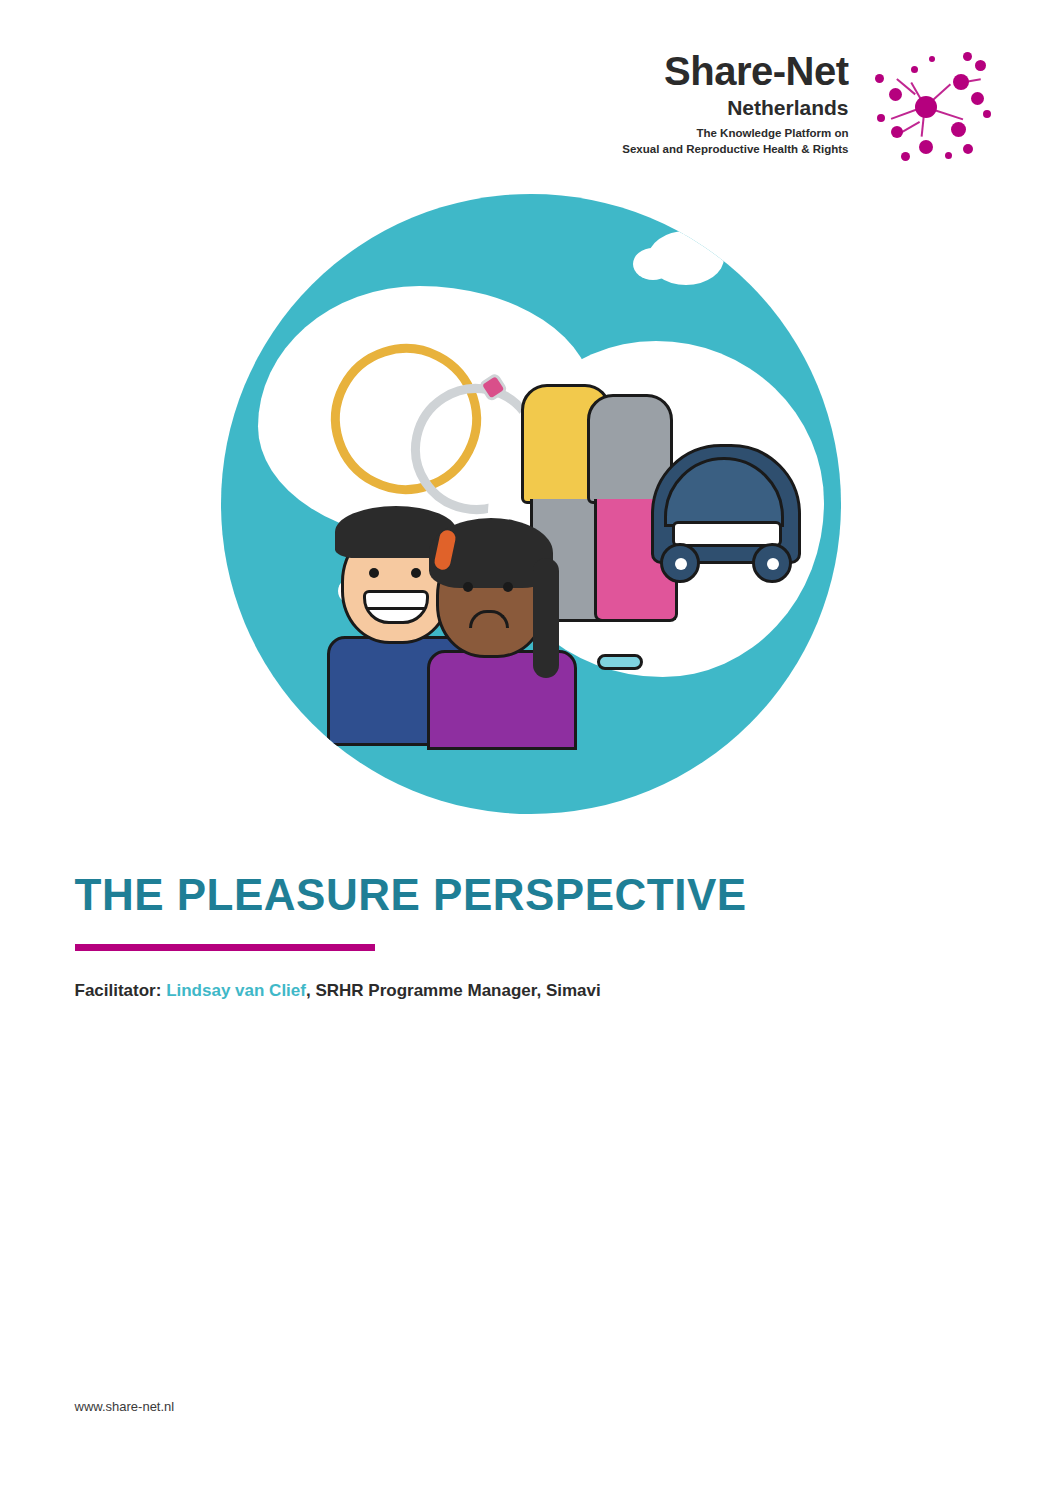Share-Net
Netherlands
The Knowledge Platform on
Sexual and Reproductive Health & Rights
The Pleasure Perspective
Facilitator: Lindsay van Clief, SRHR Programme Manager, Simavi
www.share-net.nl